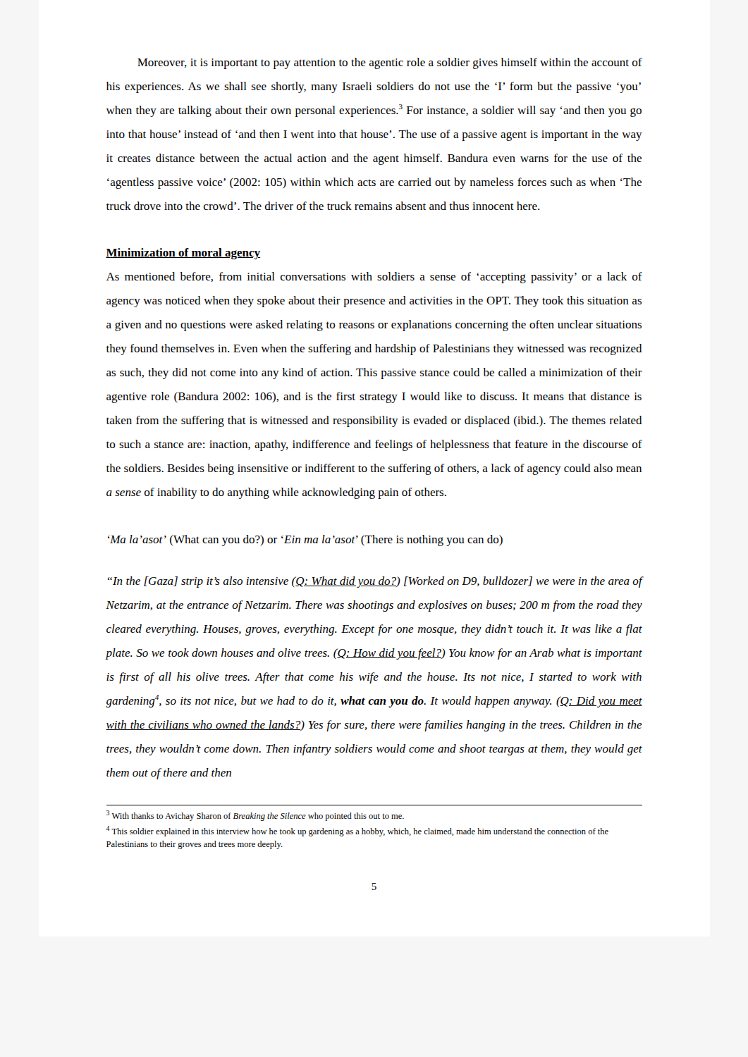Moreover, it is important to pay attention to the agentic role a soldier gives himself within the account of his experiences. As we shall see shortly, many Israeli soldiers do not use the ‘I’ form but the passive ‘you’ when they are talking about their own personal experiences.3 For instance, a soldier will say ‘and then you go into that house’ instead of ‘and then I went into that house’. The use of a passive agent is important in the way it creates distance between the actual action and the agent himself. Bandura even warns for the use of the ‘agentless passive voice’ (2002: 105) within which acts are carried out by nameless forces such as when ‘The truck drove into the crowd’. The driver of the truck remains absent and thus innocent here.
Minimization of moral agency
As mentioned before, from initial conversations with soldiers a sense of ‘accepting passivity’ or a lack of agency was noticed when they spoke about their presence and activities in the OPT. They took this situation as a given and no questions were asked relating to reasons or explanations concerning the often unclear situations they found themselves in. Even when the suffering and hardship of Palestinians they witnessed was recognized as such, they did not come into any kind of action. This passive stance could be called a minimization of their agentive role (Bandura 2002: 106), and is the first strategy I would like to discuss. It means that distance is taken from the suffering that is witnessed and responsibility is evaded or displaced (ibid.). The themes related to such a stance are: inaction, apathy, indifference and feelings of helplessness that feature in the discourse of the soldiers. Besides being insensitive or indifferent to the suffering of others, a lack of agency could also mean a sense of inability to do anything while acknowledging pain of others.
‘Ma la’asot’ (What can you do?) or ‘Ein ma la’asot’ (There is nothing you can do)
“In the [Gaza] strip it’s also intensive (Q: What did you do?) [Worked on D9, bulldozer] we were in the area of Netzarim, at the entrance of Netzarim. There was shootings and explosives on buses; 200 m from the road they cleared everything. Houses, groves, everything. Except for one mosque, they didn’t touch it. It was like a flat plate. So we took down houses and olive trees. (Q: How did you feel?) You know for an Arab what is important is first of all his olive trees. After that come his wife and the house. Its not nice, I started to work with gardening4, so its not nice, but we had to do it, what can you do. It would happen anyway. (Q: Did you meet with the civilians who owned the lands?) Yes for sure, there were families hanging in the trees. Children in the trees, they wouldn’t come down. Then infantry soldiers would come and shoot teargas at them, they would get them out of there and then
3 With thanks to Avichay Sharon of Breaking the Silence who pointed this out to me.
4 This soldier explained in this interview how he took up gardening as a hobby, which, he claimed, made him understand the connection of the Palestinians to their groves and trees more deeply.
5